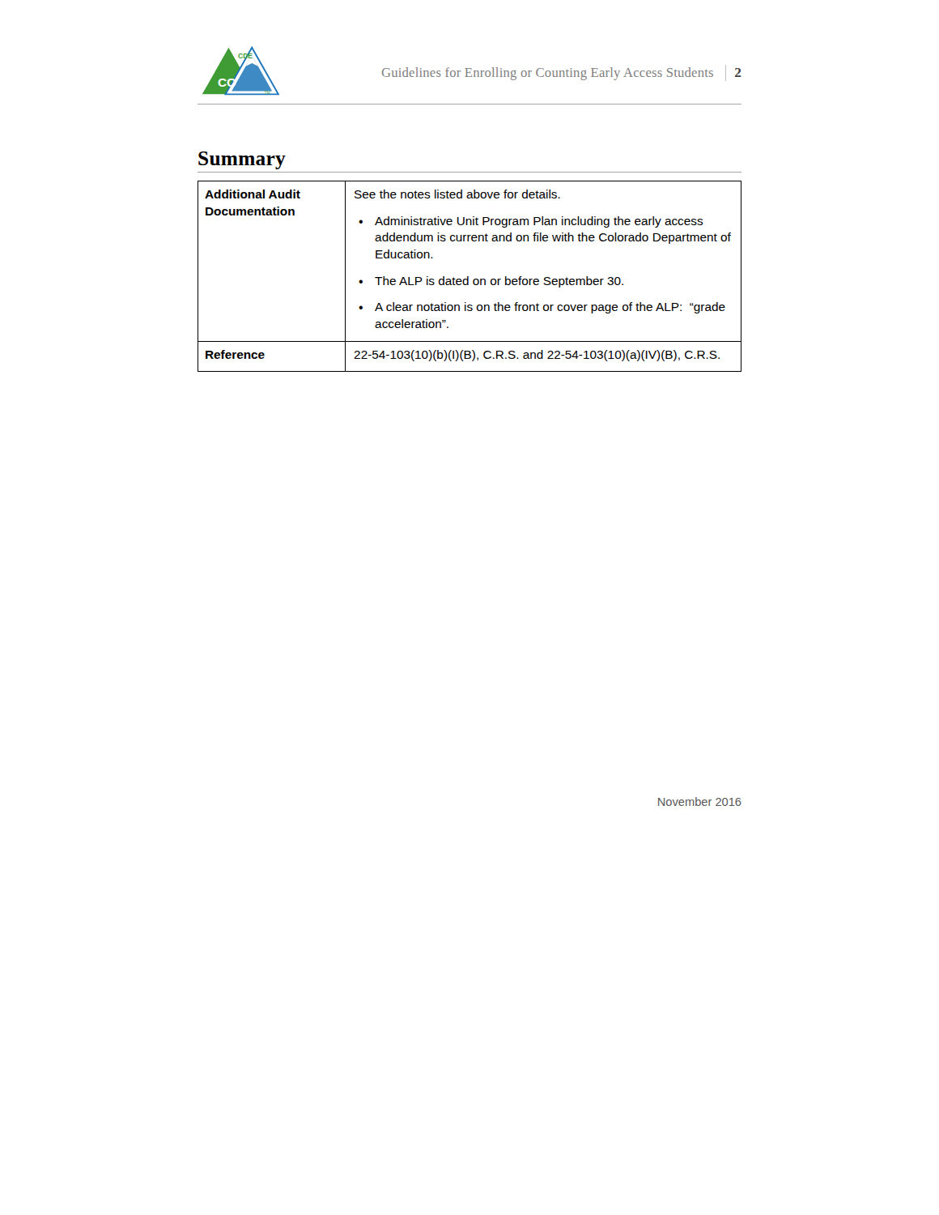CO CDE TM
Guidelines for Enrolling or Counting Early Access Students 2
Summary
| Additional Audit Documentation | See the notes listed above for details. Administrative Unit Program Plan including the early access addendum is current and on file with the Colorado Department of Education. The ALP is dated on or before September 30. A clear notation is on the front or cover page of the ALP: “grade acceleration”. |
| Reference | 22-54-103(10)(b)(I)(B), C.R.S. and 22-54-103(10)(a)(IV)(B), C.R.S. |
November 2016